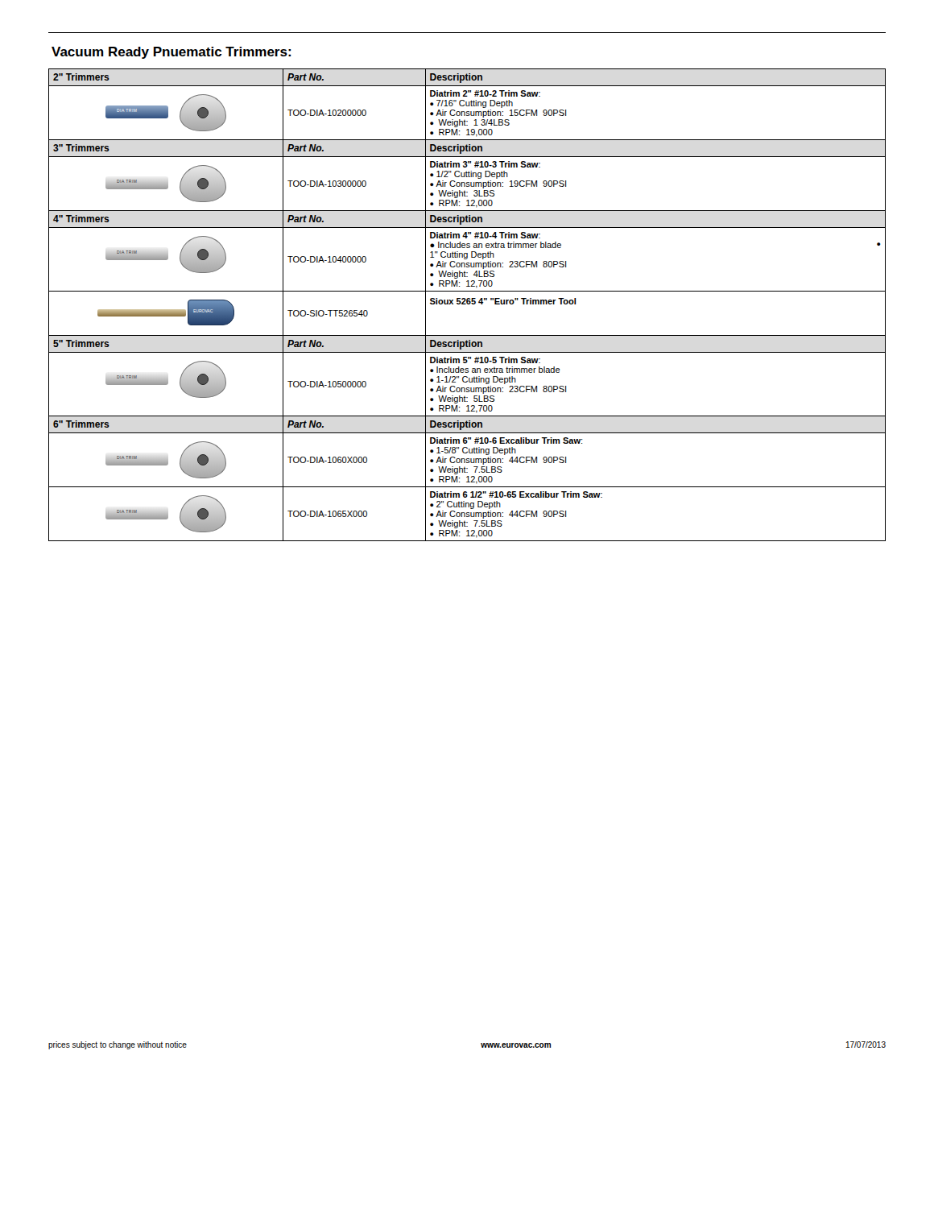Vacuum Ready Pnuematic Trimmers:
| 2" Trimmers | Part No. | Description |
| DIA TRIM | TOO-DIA-10200000 | Diatrim 2" #10-2 Trim Saw : 7/16" Cutting Depth Air Consumption: 15CFM 90PSI Weight: 1 3/4LBS RPM: 19,000 |
| 3" Trimmers | Part No. | Description |
| DIA TRIM | TOO-DIA-10300000 | Diatrim 3" #10-3 Trim Saw : 1/2" Cutting Depth Air Consumption: 19CFM 90PSI Weight: 3LBS RPM: 12,000 |
| 4" Trimmers | Part No. | Description |
| DIA TRIM | TOO-DIA-10400000 | Diatrim 4" #10-4 Trim Saw : ● Includes an extra trimmer blade ● 1" Cutting Depth Air Consumption: 23CFM 80PSI Weight: 4LBS RPM: 12,700 |
| EUROVAC | TOO-SIO-TT526540 | Sioux 5265 4" "Euro" Trimmer Tool |
| 5" Trimmers | Part No. | Description |
| DIA TRIM | TOO-DIA-10500000 | Diatrim 5" #10-5 Trim Saw : Includes an extra trimmer blade 1-1/2" Cutting Depth Air Consumption: 23CFM 80PSI Weight: 5LBS RPM: 12,700 |
| 6" Trimmers | Part No. | Description |
| DIA TRIM | TOO-DIA-1060X000 | Diatrim 6" #10-6 Excalibur Trim Saw : 1-5/8" Cutting Depth Air Consumption: 44CFM 90PSI Weight: 7.5LBS RPM: 12,000 |
| DIA TRIM | TOO-DIA-1065X000 | Diatrim 6 1/2" #10-65 Excalibur Trim Saw : 2" Cutting Depth Air Consumption: 44CFM 90PSI Weight: 7.5LBS RPM: 12,000 |
prices subject to change without notice www.eurovac.com 17/07/2013